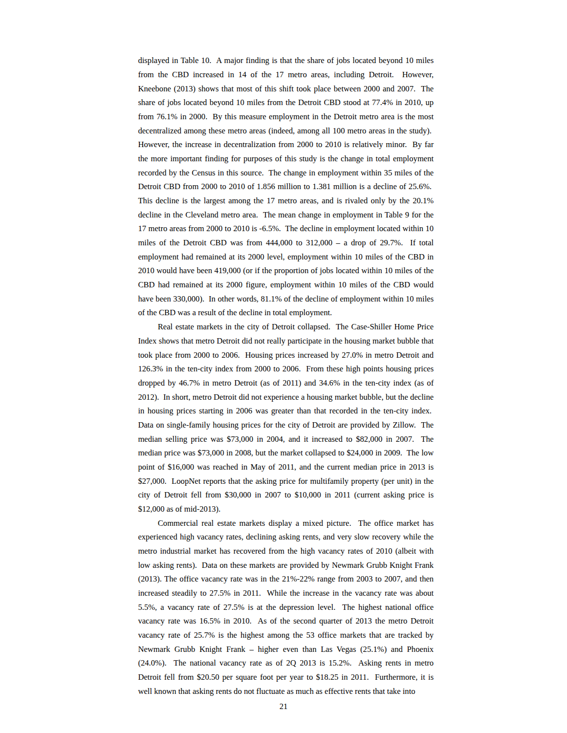displayed in Table 10. A major finding is that the share of jobs located beyond 10 miles from the CBD increased in 14 of the 17 metro areas, including Detroit. However, Kneebone (2013) shows that most of this shift took place between 2000 and 2007. The share of jobs located beyond 10 miles from the Detroit CBD stood at 77.4% in 2010, up from 76.1% in 2000. By this measure employment in the Detroit metro area is the most decentralized among these metro areas (indeed, among all 100 metro areas in the study). However, the increase in decentralization from 2000 to 2010 is relatively minor. By far the more important finding for purposes of this study is the change in total employment recorded by the Census in this source. The change in employment within 35 miles of the Detroit CBD from 2000 to 2010 of 1.856 million to 1.381 million is a decline of 25.6%. This decline is the largest among the 17 metro areas, and is rivaled only by the 20.1% decline in the Cleveland metro area. The mean change in employment in Table 9 for the 17 metro areas from 2000 to 2010 is -6.5%. The decline in employment located within 10 miles of the Detroit CBD was from 444,000 to 312,000 – a drop of 29.7%. If total employment had remained at its 2000 level, employment within 10 miles of the CBD in 2010 would have been 419,000 (or if the proportion of jobs located within 10 miles of the CBD had remained at its 2000 figure, employment within 10 miles of the CBD would have been 330,000). In other words, 81.1% of the decline of employment within 10 miles of the CBD was a result of the decline in total employment.
Real estate markets in the city of Detroit collapsed. The Case-Shiller Home Price Index shows that metro Detroit did not really participate in the housing market bubble that took place from 2000 to 2006. Housing prices increased by 27.0% in metro Detroit and 126.3% in the ten-city index from 2000 to 2006. From these high points housing prices dropped by 46.7% in metro Detroit (as of 2011) and 34.6% in the ten-city index (as of 2012). In short, metro Detroit did not experience a housing market bubble, but the decline in housing prices starting in 2006 was greater than that recorded in the ten-city index. Data on single-family housing prices for the city of Detroit are provided by Zillow. The median selling price was $73,000 in 2004, and it increased to $82,000 in 2007. The median price was $73,000 in 2008, but the market collapsed to $24,000 in 2009. The low point of $16,000 was reached in May of 2011, and the current median price in 2013 is $27,000. LoopNet reports that the asking price for multifamily property (per unit) in the city of Detroit fell from $30,000 in 2007 to $10,000 in 2011 (current asking price is $12,000 as of mid-2013).
Commercial real estate markets display a mixed picture. The office market has experienced high vacancy rates, declining asking rents, and very slow recovery while the metro industrial market has recovered from the high vacancy rates of 2010 (albeit with low asking rents). Data on these markets are provided by Newmark Grubb Knight Frank (2013). The office vacancy rate was in the 21%-22% range from 2003 to 2007, and then increased steadily to 27.5% in 2011. While the increase in the vacancy rate was about 5.5%, a vacancy rate of 27.5% is at the depression level. The highest national office vacancy rate was 16.5% in 2010. As of the second quarter of 2013 the metro Detroit vacancy rate of 25.7% is the highest among the 53 office markets that are tracked by Newmark Grubb Knight Frank – higher even than Las Vegas (25.1%) and Phoenix (24.0%). The national vacancy rate as of 2Q 2013 is 15.2%. Asking rents in metro Detroit fell from $20.50 per square foot per year to $18.25 in 2011. Furthermore, it is well known that asking rents do not fluctuate as much as effective rents that take into
21